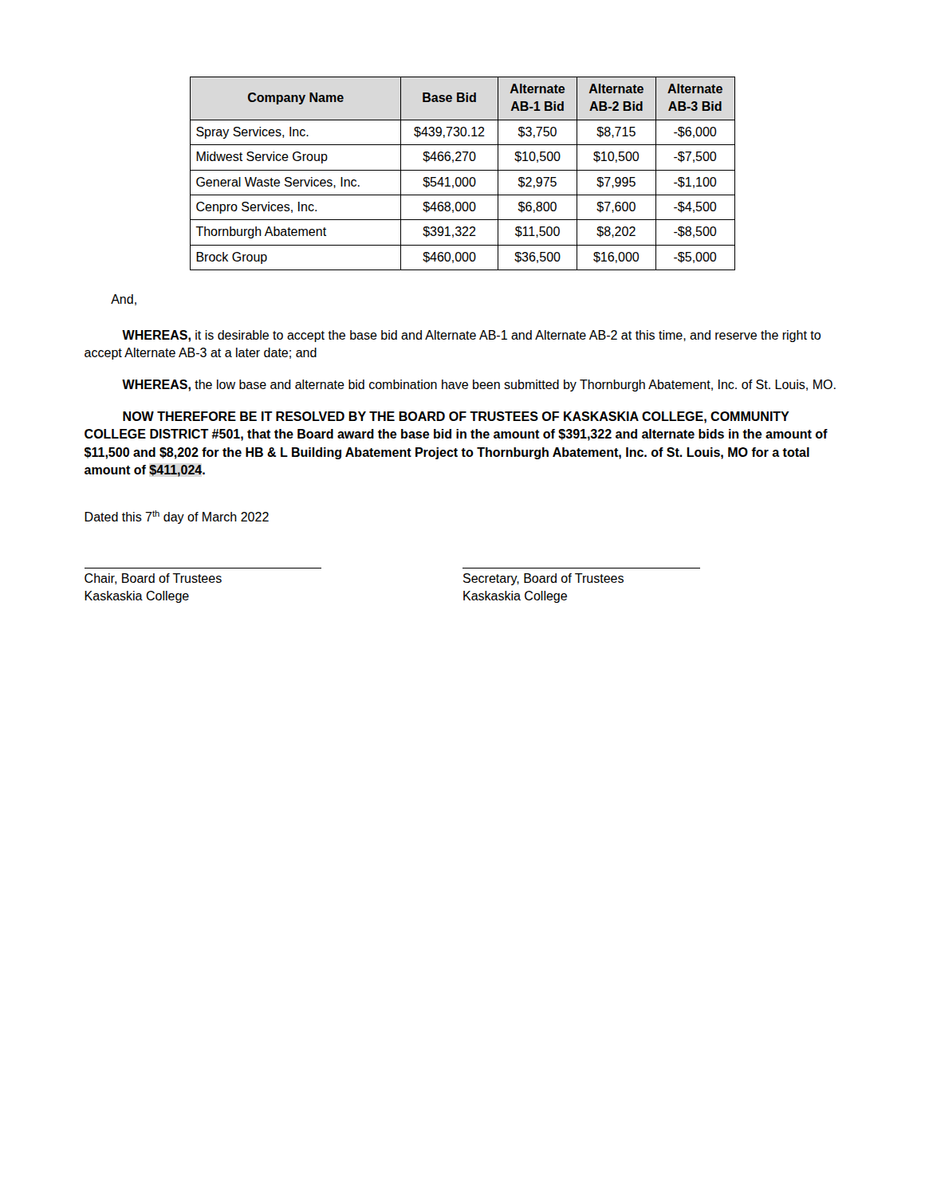| Company Name | Base Bid | Alternate AB-1 Bid | Alternate AB-2 Bid | Alternate AB-3 Bid |
| --- | --- | --- | --- | --- |
| Spray Services, Inc. | $439,730.12 | $3,750 | $8,715 | -$6,000 |
| Midwest Service Group | $466,270 | $10,500 | $10,500 | -$7,500 |
| General Waste Services, Inc. | $541,000 | $2,975 | $7,995 | -$1,100 |
| Cenpro Services, Inc. | $468,000 | $6,800 | $7,600 | -$4,500 |
| Thornburgh Abatement | $391,322 | $11,500 | $8,202 | -$8,500 |
| Brock Group | $460,000 | $36,500 | $16,000 | -$5,000 |
And,
WHEREAS, it is desirable to accept the base bid and Alternate AB-1 and Alternate AB-2 at this time, and reserve the right to accept Alternate AB-3 at a later date; and
WHEREAS, the low base and alternate bid combination have been submitted by Thornburgh Abatement, Inc. of St. Louis, MO.
NOW THEREFORE BE IT RESOLVED BY THE BOARD OF TRUSTEES OF KASKASKIA COLLEGE, COMMUNITY COLLEGE DISTRICT #501, that the Board award the base bid in the amount of $391,322 and alternate bids in the amount of $11,500 and $8,202 for the HB & L Building Abatement Project to Thornburgh Abatement, Inc. of St. Louis, MO for a total amount of $411,024.
Dated this 7th day of March 2022
| Chair, Board of Trustees Kaskaskia College | Secretary, Board of Trustees Kaskaskia College |